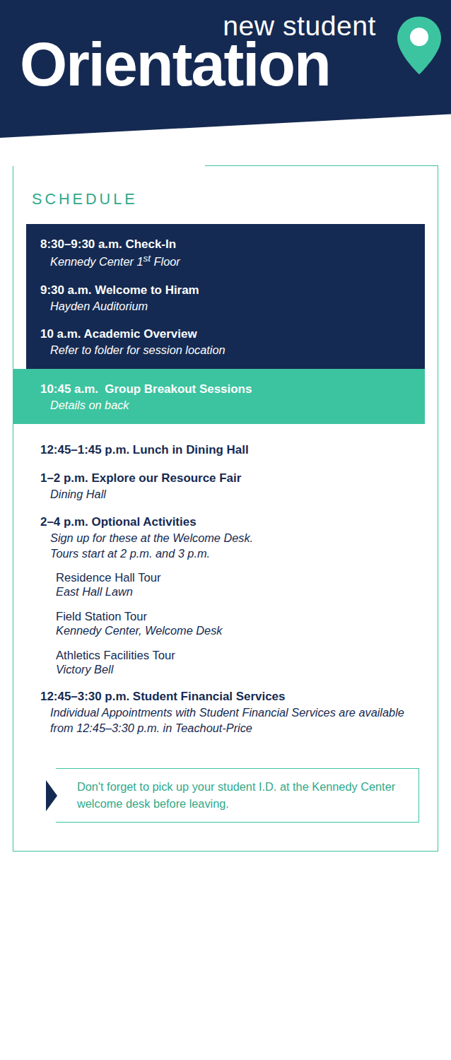new student
Orientation
Schedule
8:30–9:30 a.m. Check-In Kennedy Center 1st Floor
9:30 a.m. Welcome to Hiram Hayden Auditorium
10 a.m. Academic Overview Refer to folder for session location
10:45 a.m. Group Breakout Sessions Details on back
12:45–1:45 p.m. Lunch in Dining Hall
1–2 p.m. Explore our Resource Fair Dining Hall
2–4 p.m. Optional Activities Sign up for these at the Welcome Desk.
Tours start at 2 p.m. and 3 p.m.
Residence Hall Tour East Hall Lawn
Field Station Tour Kennedy Center, Welcome Desk
Athletics Facilities Tour Victory Bell
12:45–3:30 p.m. Student Financial Services Individual Appointments with Student Financial Services are available from 12:45–3:30 p.m. in Teachout-Price
Don't forget to pick up your student I.D. at the Kennedy Center welcome desk before leaving.